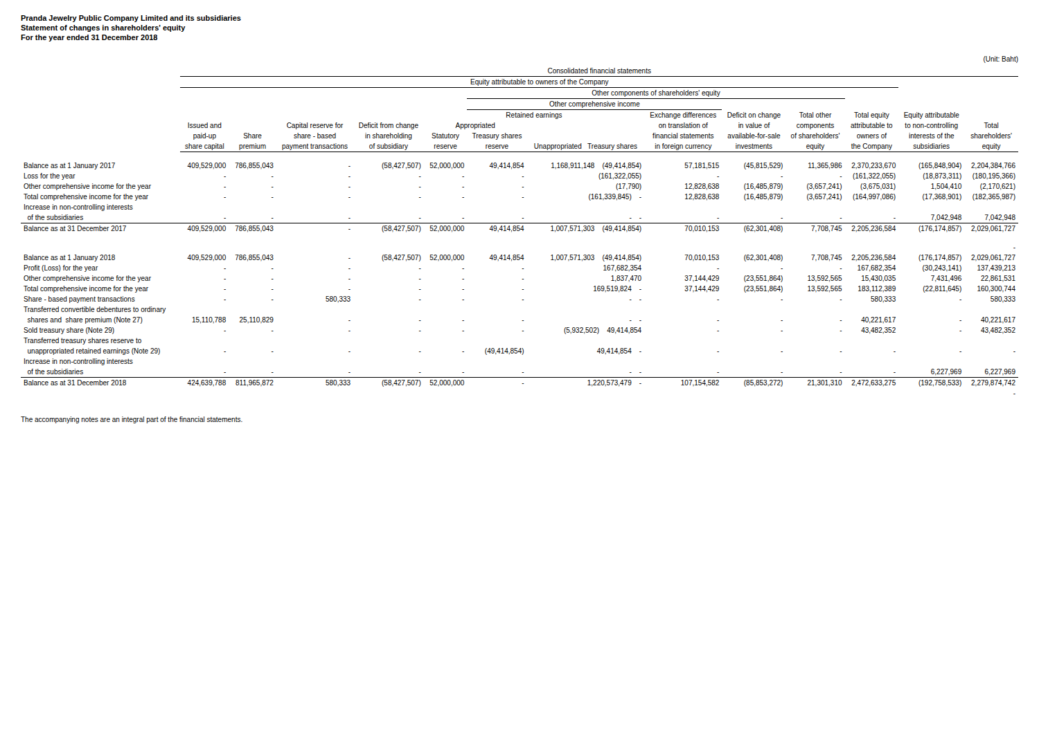Pranda Jewelry Public Company Limited and its subsidiaries
Statement of changes in shareholders' equity
For the year ended 31 December 2018
(Unit: Baht)
| | Consolidated financial statements |
| --- | --- |
| | Equity attributable to owners of the Company | |
| | Other components of shareholders' equity | |
| | Other comprehensive income | |
| | | | Retained earnings | Exchange differences | Deficit on change | Total other | Total equity | Equity attributable | |
| | Issued and | | Capital reserve for | Deficit from change | Appropriated | | on translation of | in value of | components | attributable to | to non-controlling | Total |
| | paid-up | Share | share - based | in shareholding | Statutory | Treasury shares | | financial statements | available-for-sale | of shareholders' | owners of | interests of the | shareholders' |
| | share capital | premium | payment transactions | of subsidiary | reserve | reserve | Unappropriated Treasury shares | in foreign currency | investments | equity | the Company | subsidiaries | equity |
| Balance as at 1 January 2017 | 409,529,000 | 786,855,043 | - | (58,427,507) | 52,000,000 | 49,414,854 | 1,168,911,148 (49,414,854) | 57,181,515 | (45,815,529) | 11,365,986 | 2,370,233,670 | (165,848,904) | 2,204,384,766 |
| Loss for the year | - | - | - | - | - | - | (161,322,055) | - | - | - | (161,322,055) | (18,873,311) | (180,195,366) |
| Other comprehensive income for the year | - | - | - | - | - | - | (17,790) | 12,828,638 | (16,485,879) | (3,657,241) | (3,675,031) | 1,504,410 | (2,170,621) |
| Total comprehensive income for the year | - | - | - | - | - | - | (161,339,845) - | 12,828,638 | (16,485,879) | (3,657,241) | (164,997,086) | (17,368,901) | (182,365,987) |
| Increase in non-controlling interests | |
| of the subsidiaries | - | - | - | - | - | - | - - | - | - | - | - | 7,042,948 | 7,042,948 |
| Balance as at 31 December 2017 | 409,529,000 | 786,855,043 | - | (58,427,507) | 52,000,000 | 49,414,854 | 1,007,571,303 (49,414,854) | 70,010,153 | (62,301,408) | 7,708,745 | 2,205,236,584 | (176,174,857) | 2,029,061,727 |
| | - |
| Balance as at 1 January 2018 | 409,529,000 | 786,855,043 | - | (58,427,507) | 52,000,000 | 49,414,854 | 1,007,571,303 (49,414,854) | 70,010,153 | (62,301,408) | 7,708,745 | 2,205,236,584 | (176,174,857) | 2,029,061,727 |
| Profit (Loss) for the year | - | - | - | - | - | - | 167,682,354 | - | - | - | 167,682,354 | (30,243,141) | 137,439,213 |
| Other comprehensive income for the year | - | - | - | - | - | - | 1,837,470 | 37,144,429 | (23,551,864) | 13,592,565 | 15,430,035 | 7,431,496 | 22,861,531 |
| Total comprehensive income for the year | - | - | - | - | - | - | 169,519,824 - | 37,144,429 | (23,551,864) | 13,592,565 | 183,112,389 | (22,811,645) | 160,300,744 |
| Share - based payment transactions | - | - | 580,333 | - | - | - | - - | - | - | - | 580,333 | - | 580,333 |
| Transferred convertible debentures to ordinary | |
| shares and share premium (Note 27) | 15,110,788 | 25,110,829 | - | - | - | - | - - | - | - | - | 40,221,617 | - | 40,221,617 |
| Sold treasury share (Note 29) | - | - | - | - | - | - | (5,932,502) 49,414,854 | - | - | - | 43,482,352 | - | 43,482,352 |
| Transferred treasury shares reserve to | |
| unappropriated retained earnings (Note 29) | - | - | - | - | - | (49,414,854) | 49,414,854 - | - | - | - | - | - | - |
| Increase in non-controlling interests | |
| of the subsidiaries | - | - | - | - | - | - | - - | - | - | - | - | 6,227,969 | 6,227,969 |
| Balance as at 31 December 2018 | 424,639,788 | 811,965,872 | 580,333 | (58,427,507) | 52,000,000 | - | 1,220,573,479 - | 107,154,582 | (85,853,272) | 21,301,310 | 2,472,633,275 | (192,758,533) | 2,279,874,742 |
| | - |
The accompanying notes are an integral part of the financial statements.